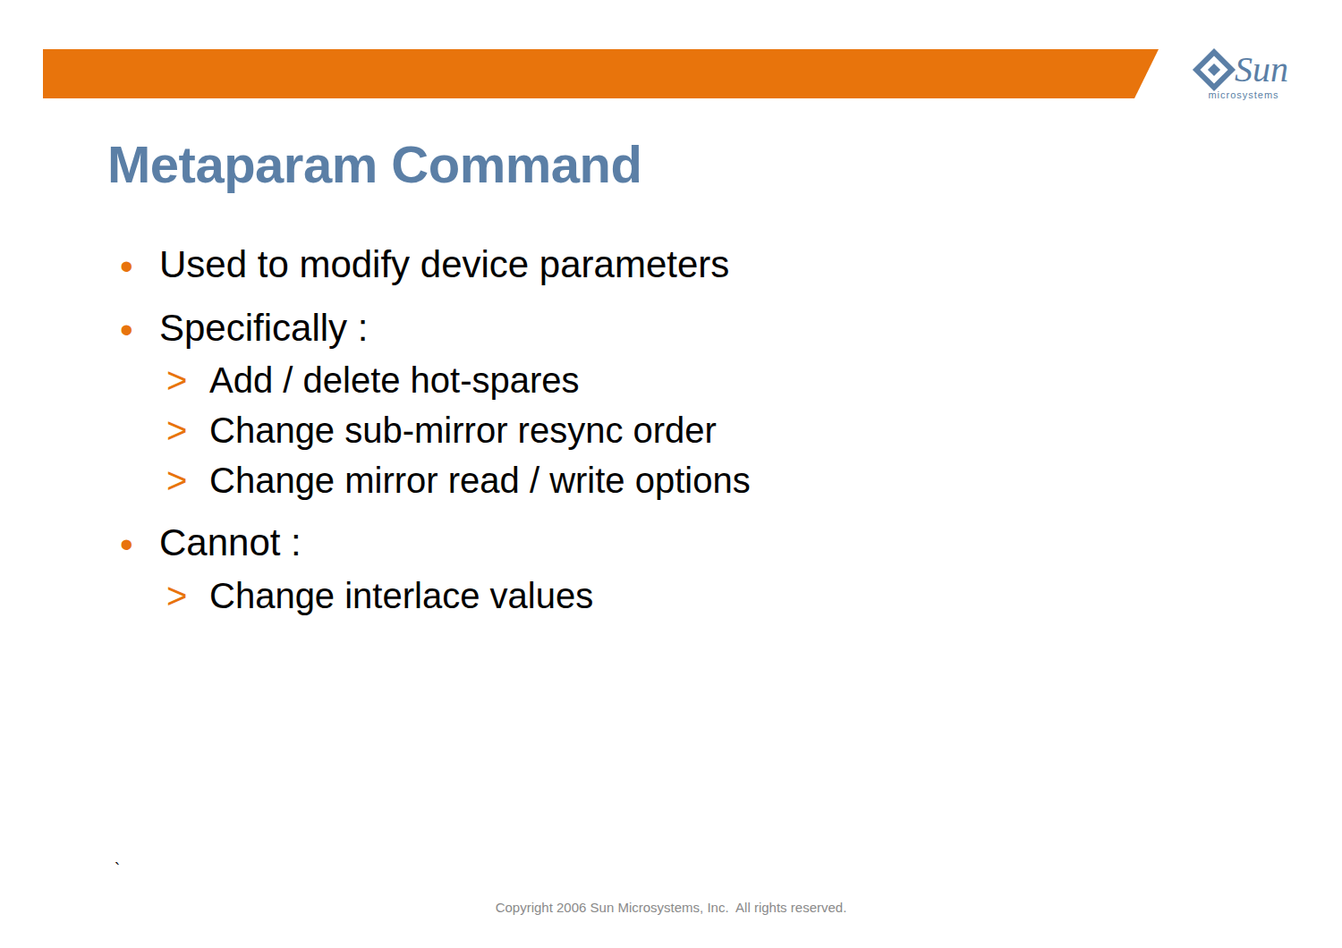Sun
microsystems
Metaparam Command
•Used to modify device parameters
•Specifically :
>Add / delete hot-spares
>Change sub-mirror resync order
>Change mirror read / write options
•Cannot :
>Change interlace values
`
Copyright 2006 Sun Microsystems, Inc. All rights reserved.